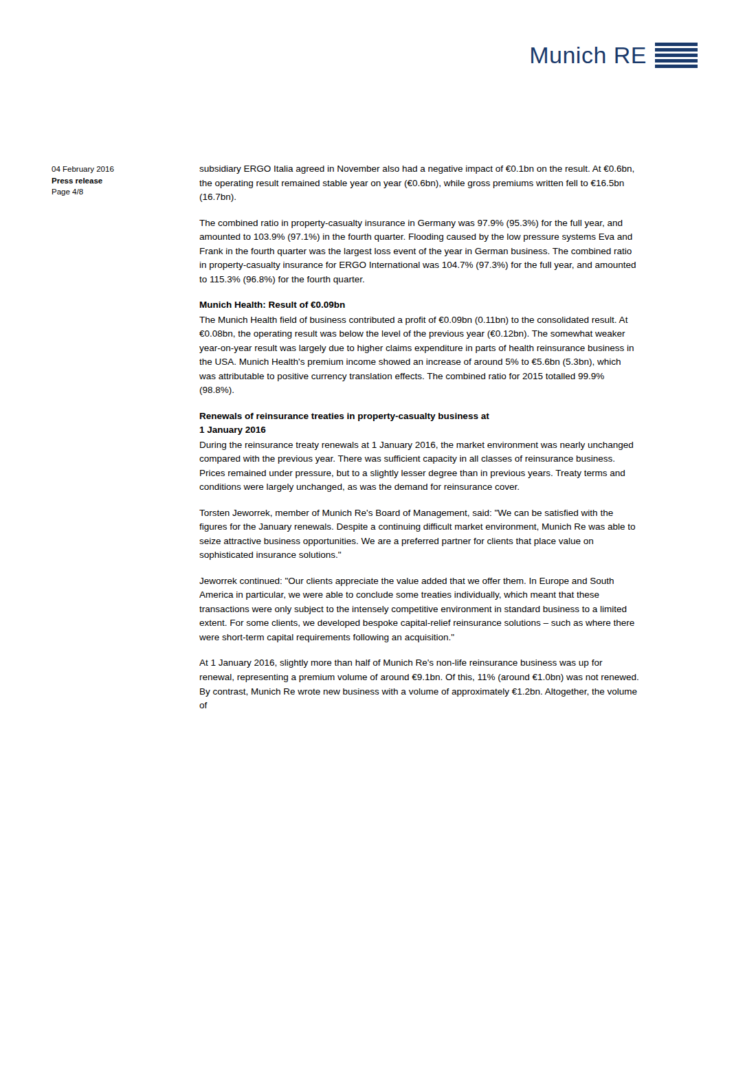Munich RE
04 February 2016
Press release
Page 4/8
subsidiary ERGO Italia agreed in November also had a negative impact of €0.1bn on the result. At €0.6bn, the operating result remained stable year on year (€0.6bn), while gross premiums written fell to €16.5bn (16.7bn).
The combined ratio in property-casualty insurance in Germany was 97.9% (95.3%) for the full year, and amounted to 103.9% (97.1%) in the fourth quarter. Flooding caused by the low pressure systems Eva and Frank in the fourth quarter was the largest loss event of the year in German business. The combined ratio in property-casualty insurance for ERGO International was 104.7% (97.3%) for the full year, and amounted to 115.3% (96.8%) for the fourth quarter.
Munich Health: Result of €0.09bn
The Munich Health field of business contributed a profit of €0.09bn (0.11bn) to the consolidated result. At €0.08bn, the operating result was below the level of the previous year (€0.12bn). The somewhat weaker year-on-year result was largely due to higher claims expenditure in parts of health reinsurance business in the USA. Munich Health's premium income showed an increase of around 5% to €5.6bn (5.3bn), which was attributable to positive currency translation effects. The combined ratio for 2015 totalled 99.9% (98.8%).
Renewals of reinsurance treaties in property-casualty business at
1 January 2016
During the reinsurance treaty renewals at 1 January 2016, the market environment was nearly unchanged compared with the previous year. There was sufficient capacity in all classes of reinsurance business. Prices remained under pressure, but to a slightly lesser degree than in previous years. Treaty terms and conditions were largely unchanged, as was the demand for reinsurance cover.
Torsten Jeworrek, member of Munich Re's Board of Management, said: "We can be satisfied with the figures for the January renewals. Despite a continuing difficult market environment, Munich Re was able to seize attractive business opportunities. We are a preferred partner for clients that place value on sophisticated insurance solutions."
Jeworrek continued: "Our clients appreciate the value added that we offer them. In Europe and South America in particular, we were able to conclude some treaties individually, which meant that these transactions were only subject to the intensely competitive environment in standard business to a limited extent. For some clients, we developed bespoke capital-relief reinsurance solutions – such as where there were short-term capital requirements following an acquisition."
At 1 January 2016, slightly more than half of Munich Re's non-life reinsurance business was up for renewal, representing a premium volume of around €9.1bn. Of this, 11% (around €1.0bn) was not renewed. By contrast, Munich Re wrote new business with a volume of approximately €1.2bn. Altogether, the volume of